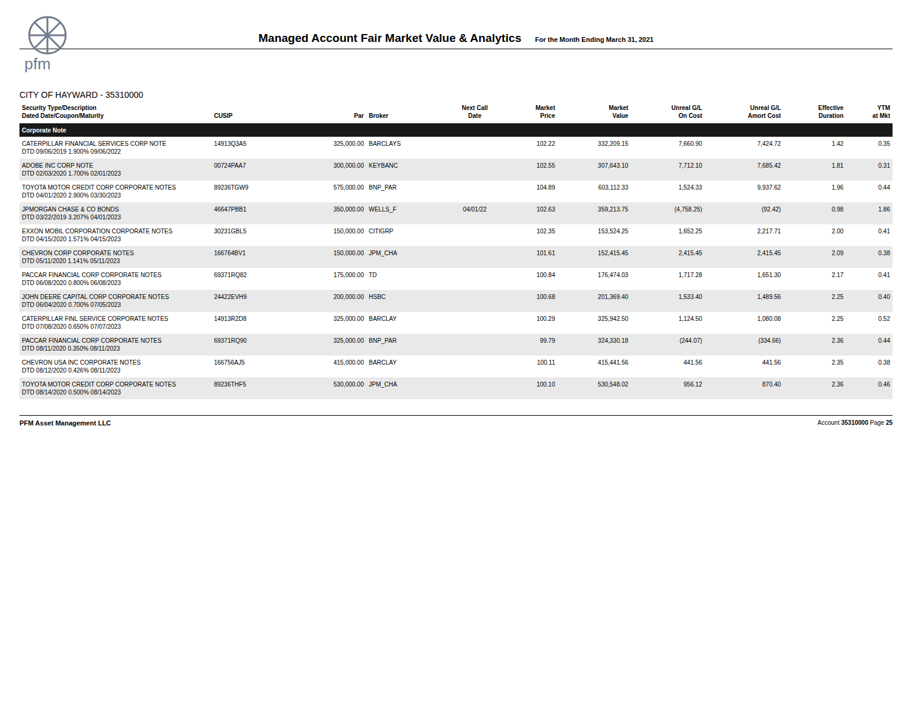pfm
Managed Account Fair Market Value & Analytics
For the Month Ending March 31, 2021
CITY OF HAYWARD - 35310000
| Security Type/Description Dated Date/Coupon/Maturity | CUSIP | Par | Broker | Next Call Date | Market Price | Market Value | Unreal G/L On Cost | Unreal G/L Amort Cost | Effective Duration | YTM at Mkt |
| --- | --- | --- | --- | --- | --- | --- | --- | --- | --- | --- |
| Corporate Note |
| CATERPILLAR FINANCIAL SERVICES CORP NOTE DTD 09/06/2019 1.900% 09/06/2022 | 14913Q3A5 | 325,000.00 | BARCLAYS | | 102.22 | 332,209.15 | 7,660.90 | 7,424.72 | 1.42 | 0.35 |
| ADOBE INC CORP NOTE DTD 02/03/2020 1.700% 02/01/2023 | 00724PAA7 | 300,000.00 | KEYBANC | | 102.55 | 307,643.10 | 7,712.10 | 7,685.42 | 1.81 | 0.31 |
| TOYOTA MOTOR CREDIT CORP CORPORATE NOTES DTD 04/01/2020 2.900% 03/30/2023 | 89236TGW9 | 575,000.00 | BNP_PAR | | 104.89 | 603,112.33 | 1,524.33 | 9,937.62 | 1.96 | 0.44 |
| JPMORGAN CHASE & CO BONDS DTD 03/22/2019 3.207% 04/01/2023 | 46647PBB1 | 350,000.00 | WELLS_F | 04/01/22 | 102.63 | 359,213.75 | (4,758.25) | (92.42) | 0.98 | 1.86 |
| EXXON MOBIL CORPORATION CORPORATE NOTES DTD 04/15/2020 1.571% 04/15/2023 | 30231GBL5 | 150,000.00 | CITIGRP | | 102.35 | 153,524.25 | 1,652.25 | 2,217.71 | 2.00 | 0.41 |
| CHEVRON CORP CORPORATE NOTES DTD 05/11/2020 1.141% 05/11/2023 | 166764BV1 | 150,000.00 | JPM_CHA | | 101.61 | 152,415.45 | 2,415.45 | 2,415.45 | 2.09 | 0.38 |
| PACCAR FINANCIAL CORP CORPORATE NOTES DTD 06/08/2020 0.800% 06/08/2023 | 69371RQ82 | 175,000.00 | TD | | 100.84 | 176,474.03 | 1,717.28 | 1,651.30 | 2.17 | 0.41 |
| JOHN DEERE CAPITAL CORP CORPORATE NOTES DTD 06/04/2020 0.700% 07/05/2023 | 24422EVH9 | 200,000.00 | HSBC | | 100.68 | 201,369.40 | 1,533.40 | 1,489.56 | 2.25 | 0.40 |
| CATERPILLAR FINL SERVICE CORPORATE NOTES DTD 07/08/2020 0.650% 07/07/2023 | 14913R2D8 | 325,000.00 | BARCLAY | | 100.29 | 325,942.50 | 1,124.50 | 1,080.08 | 2.25 | 0.52 |
| PACCAR FINANCIAL CORP CORPORATE NOTES DTD 08/11/2020 0.350% 08/11/2023 | 69371RQ90 | 325,000.00 | BNP_PAR | | 99.79 | 324,330.18 | (244.07) | (334.66) | 2.36 | 0.44 |
| CHEVRON USA INC CORPORATE NOTES DTD 08/12/2020 0.426% 08/11/2023 | 166756AJ5 | 415,000.00 | BARCLAY | | 100.11 | 415,441.56 | 441.56 | 441.56 | 2.35 | 0.38 |
| TOYOTA MOTOR CREDIT CORP CORPORATE NOTES DTD 08/14/2020 0.500% 08/14/2023 | 89236THF5 | 530,000.00 | JPM_CHA | | 100.10 | 530,548.02 | 956.12 | 870.40 | 2.36 | 0.46 |
PFM Asset Management LLC Account 35310000 Page 25